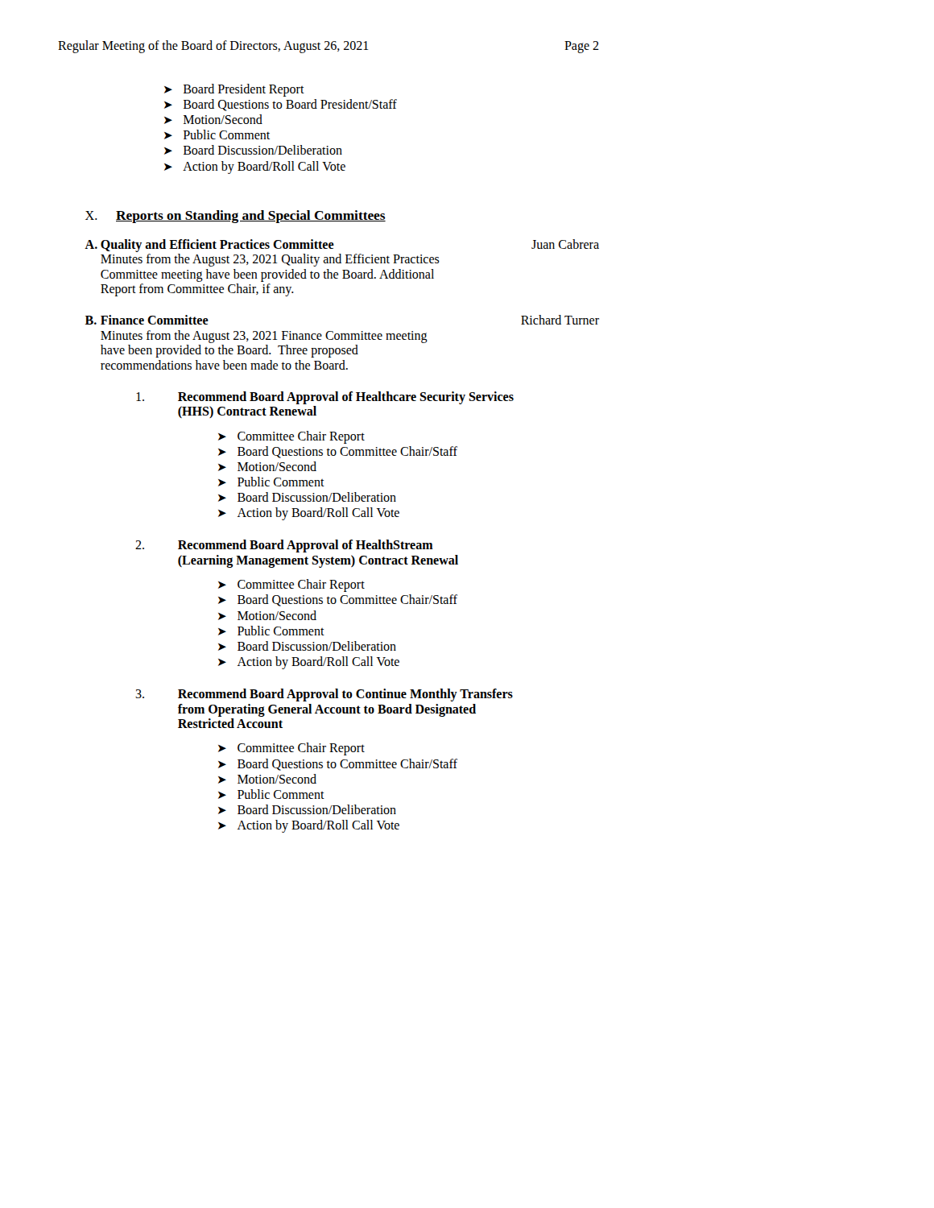Regular Meeting of the Board of Directors, August 26, 2021
Page 2
Board President Report
Board Questions to Board President/Staff
Motion/Second
Public Comment
Board Discussion/Deliberation
Action by Board/Roll Call Vote
X.
Reports on Standing and Special Committees
A.
Quality and Efficient Practices Committee Juan Cabrera
Minutes from the August 23, 2021 Quality and Efficient Practices
Committee meeting have been provided to the Board. Additional
Report from Committee Chair, if any.
B.
Finance Committee Richard Turner
Minutes from the August 23, 2021 Finance Committee meeting
have been provided to the Board. Three proposed
recommendations have been made to the Board.
1.
Recommend Board Approval of Healthcare Security Services
(HHS) Contract Renewal
Committee Chair Report
Board Questions to Committee Chair/Staff
Motion/Second
Public Comment
Board Discussion/Deliberation
Action by Board/Roll Call Vote
2.
Recommend Board Approval of HealthStream
(Learning Management System) Contract Renewal
Committee Chair Report
Board Questions to Committee Chair/Staff
Motion/Second
Public Comment
Board Discussion/Deliberation
Action by Board/Roll Call Vote
3.
Recommend Board Approval to Continue Monthly Transfers
from Operating General Account to Board Designated
Restricted Account
Committee Chair Report
Board Questions to Committee Chair/Staff
Motion/Second
Public Comment
Board Discussion/Deliberation
Action by Board/Roll Call Vote